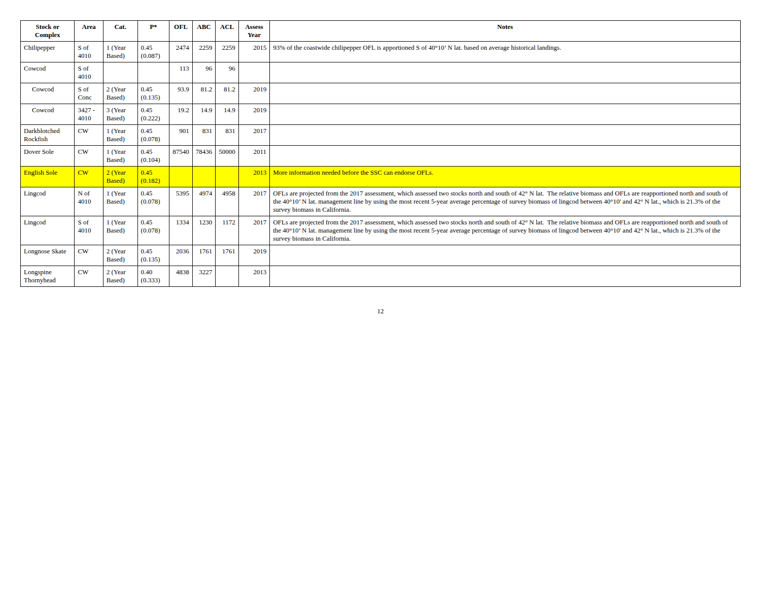| Stock or Complex | Area | Cat. | P* | OFL | ABC | ACL | Assess Year | Notes |
| --- | --- | --- | --- | --- | --- | --- | --- | --- |
| Chilipepper | S of 4010 | 1 (Year Based) | 0.45 (0.087) | 2474 | 2259 | 2259 | 2015 | 93% of the coastwide chilipepper OFL is apportioned S of 40°10’ N lat. based on average historical landings. |
| Cowcod | S of 4010 | | | 113 | 96 | 96 | | |
| Cowcod | S of Conc | 2 (Year Based) | 0.45 (0.135) | 93.9 | 81.2 | 81.2 | 2019 | |
| Cowcod | 3427 - 4010 | 3 (Year Based) | 0.45 (0.222) | 19.2 | 14.9 | 14.9 | 2019 | |
| Darkblotched Rockfish | CW | 1 (Year Based) | 0.45 (0.078) | 901 | 831 | 831 | 2017 | |
| Dover Sole | CW | 1 (Year Based) | 0.45 (0.104) | 87540 | 78436 | 50000 | 2011 | |
| English Sole | CW | 2 (Year Based) | 0.45 (0.182) | | | | 2013 | More information needed before the SSC can endorse OFLs. |
| Lingcod | N of 4010 | 1 (Year Based) | 0.45 (0.078) | 5395 | 4974 | 4958 | 2017 | OFLs are projected from the 2017 assessment, which assessed two stocks north and south of 42° N lat. The relative biomass and OFLs are reapportioned north and south of the 40°10’ N lat. management line by using the most recent 5-year average percentage of survey biomass of lingcod between 40°10' and 42° N lat., which is 21.3% of the survey biomass in California. |
| Lingcod | S of 4010 | 1 (Year Based) | 0.45 (0.078) | 1334 | 1230 | 1172 | 2017 | OFLs are projected from the 2017 assessment, which assessed two stocks north and south of 42° N lat. The relative biomass and OFLs are reapportioned north and south of the 40°10’ N lat. management line by using the most recent 5-year average percentage of survey biomass of lingcod between 40°10' and 42° N lat., which is 21.3% of the survey biomass in California. |
| Longnose Skate | CW | 2 (Year Based) | 0.45 (0.135) | 2036 | 1761 | 1761 | 2019 | |
| Longspine Thornyhead | CW | 2 (Year Based) | 0.40 (0.333) | 4838 | 3227 | | 2013 | |
12